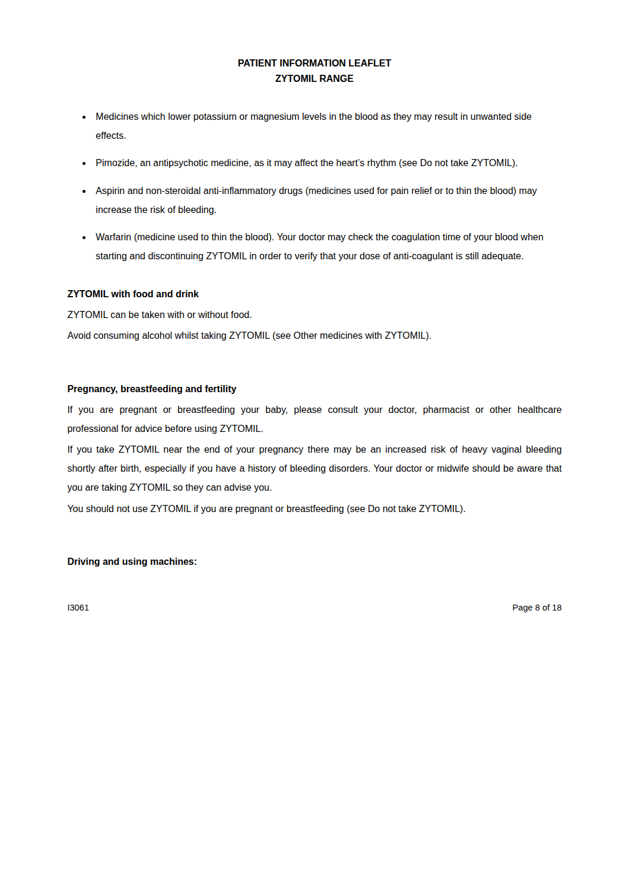PATIENT INFORMATION LEAFLET ZYTOMIL RANGE
Medicines which lower potassium or magnesium levels in the blood as they may result in unwanted side effects.
Pimozide, an antipsychotic medicine, as it may affect the heart’s rhythm (see Do not take ZYTOMIL).
Aspirin and non-steroidal anti-inflammatory drugs (medicines used for pain relief or to thin the blood) may increase the risk of bleeding.
Warfarin (medicine used to thin the blood). Your doctor may check the coagulation time of your blood when starting and discontinuing ZYTOMIL in order to verify that your dose of anti-coagulant is still adequate.
ZYTOMIL with food and drink
ZYTOMIL can be taken with or without food.
Avoid consuming alcohol whilst taking ZYTOMIL (see Other medicines with ZYTOMIL).
Pregnancy, breastfeeding and fertility
If you are pregnant or breastfeeding your baby, please consult your doctor, pharmacist or other healthcare professional for advice before using ZYTOMIL.
If you take ZYTOMIL near the end of your pregnancy there may be an increased risk of heavy vaginal bleeding shortly after birth, especially if you have a history of bleeding disorders. Your doctor or midwife should be aware that you are taking ZYTOMIL so they can advise you.
You should not use ZYTOMIL if you are pregnant or breastfeeding (see Do not take ZYTOMIL).
Driving and using machines:
I3061 Page 8 of 18